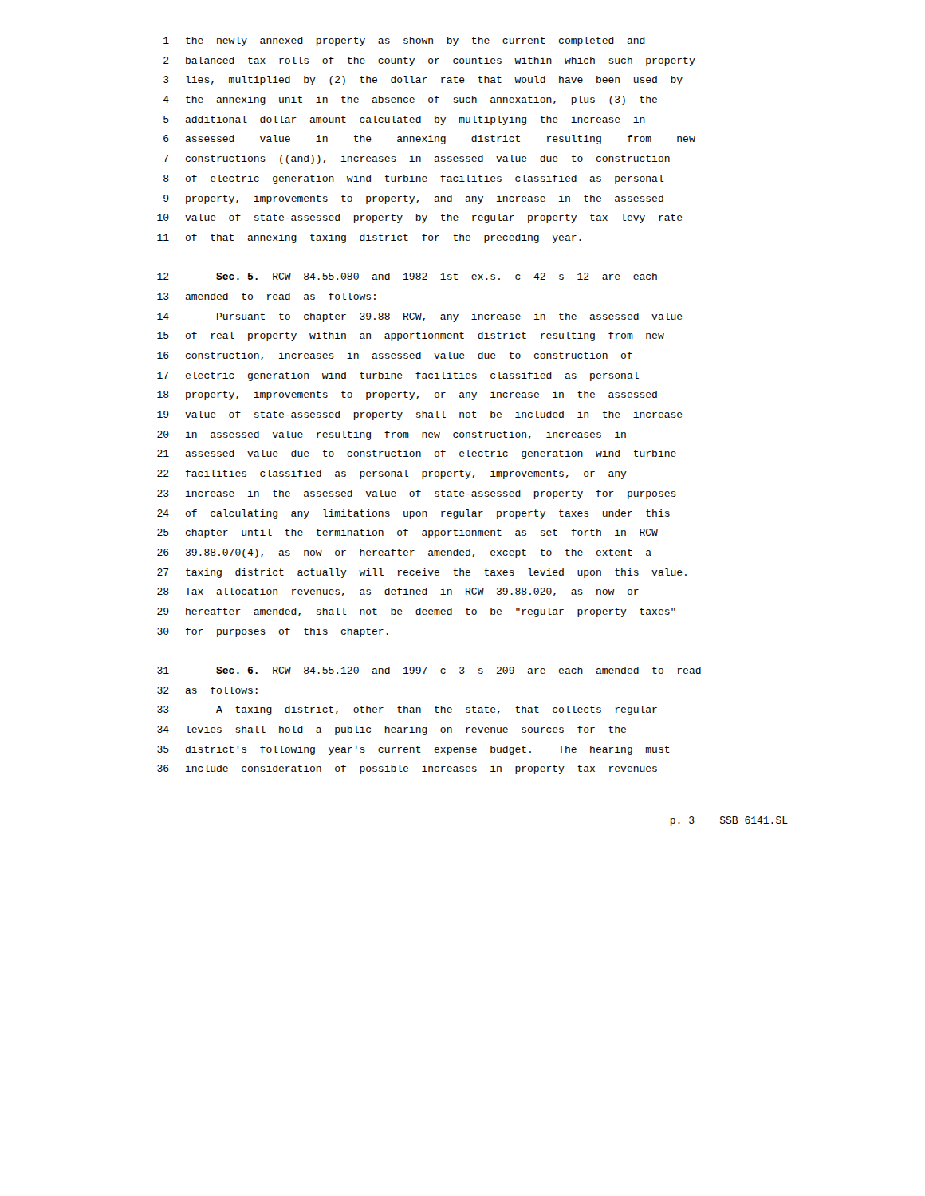1the newly annexed property as shown by the current completed and
2balanced tax rolls of the county or counties within which such property
3lies, multiplied by (2) the dollar rate that would have been used by
4the annexing unit in the absence of such annexation, plus (3) the
5additional dollar amount calculated by multiplying the increase in
6assessed value in the annexing district resulting from new
7constructions ((and)), increases in assessed value due to construction
8 of electric generation wind turbine facilities classified as personal
9 property, improvements to property, and any increase in the assessed
10 value of state-assessed property by the regular property tax levy rate
11of that annexing taxing district for the preceding year.
12 Sec. 5. RCW 84.55.080 and 1982 1st ex.s. c 42 s 12 are each
13amended to read as follows:
14 Pursuant to chapter 39.88 RCW, any increase in the assessed value
15of real property within an apportionment district resulting from new
16construction, increases in assessed value due to construction of
17 electric generation wind turbine facilities classified as personal
18 property, improvements to property, or any increase in the assessed
19value of state-assessed property shall not be included in the increase
20in assessed value resulting from new construction, increases in
21 assessed value due to construction of electric generation wind turbine
22 facilities classified as personal property, improvements, or any
23increase in the assessed value of state-assessed property for purposes
24of calculating any limitations upon regular property taxes under this
25chapter until the termination of apportionment as set forth in RCW
2639.88.070(4), as now or hereafter amended, except to the extent a
27taxing district actually will receive the taxes levied upon this value.
28 Tax allocation revenues, as defined in RCW 39.88.020, as now or
29hereafter amended, shall not be deemed to be "regular property taxes"
30for purposes of this chapter.
31 Sec. 6. RCW 84.55.120 and 1997 c 3 s 209 are each amended to read
32as follows:
33 A taxing district, other than the state, that collects regular
34levies shall hold a public hearing on revenue sources for the
35district's following year's current expense budget. The hearing must
36include consideration of possible increases in property tax revenues
p. 3 SSB 6141.SL